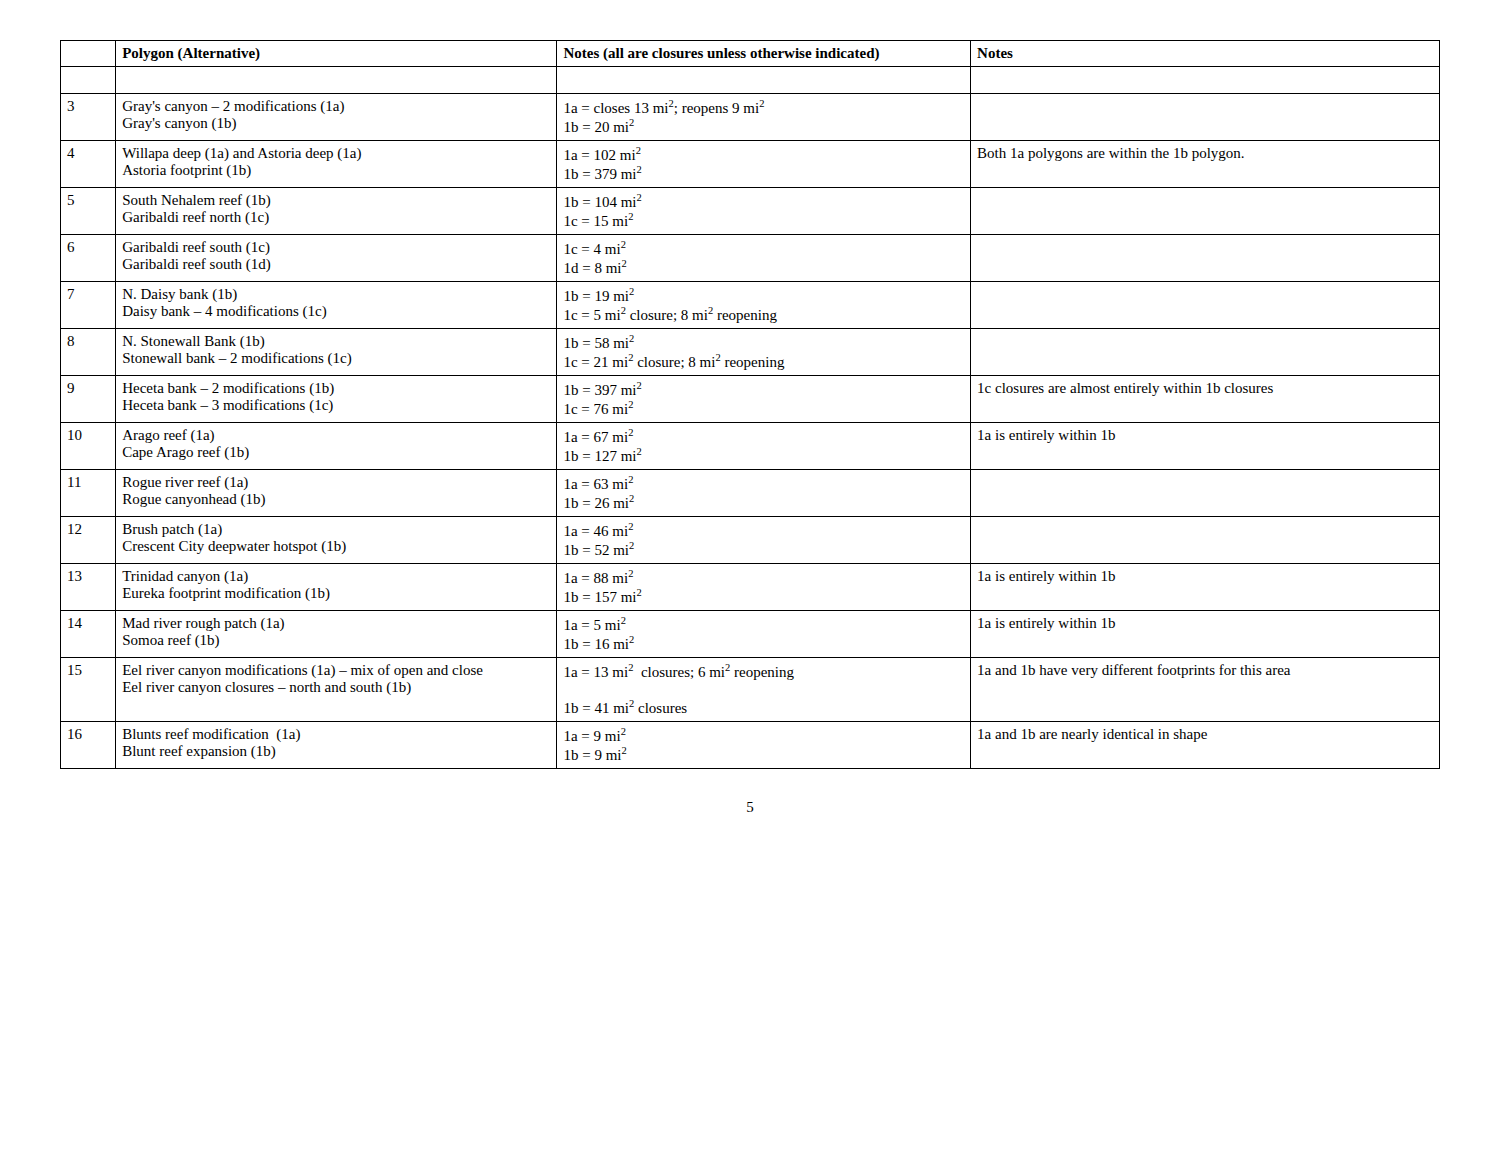| | Polygon (Alternative) | Notes (all are closures unless otherwise indicated) | Notes |
| --- | --- | --- | --- |
| 3 | Gray's canyon – 2 modifications (1a) Gray's canyon (1b) | 1a = closes 13 mi 2 ; reopens 9 mi 2 1b = 20 mi 2 | |
| 4 | Willapa deep (1a) and Astoria deep (1a) Astoria footprint (1b) | 1a = 102 mi 2 1b = 379 mi 2 | Both 1a polygons are within the 1b polygon. |
| 5 | South Nehalem reef (1b) Garibaldi reef north (1c) | 1b = 104 mi 2 1c = 15 mi 2 | |
| 6 | Garibaldi reef south (1c) Garibaldi reef south (1d) | 1c = 4 mi 2 1d = 8 mi 2 | |
| 7 | N. Daisy bank (1b) Daisy bank – 4 modifications (1c) | 1b = 19 mi 2 1c = 5 mi 2 closure; 8 mi 2 reopening | |
| 8 | N. Stonewall Bank (1b) Stonewall bank – 2 modifications (1c) | 1b = 58 mi 2 1c = 21 mi 2 closure; 8 mi 2 reopening | |
| 9 | Heceta bank – 2 modifications (1b) Heceta bank – 3 modifications (1c) | 1b = 397 mi 2 1c = 76 mi 2 | 1c closures are almost entirely within 1b closures |
| 10 | Arago reef (1a) Cape Arago reef (1b) | 1a = 67 mi 2 1b = 127 mi 2 | 1a is entirely within 1b |
| 11 | Rogue river reef (1a) Rogue canyonhead (1b) | 1a = 63 mi 2 1b = 26 mi 2 | |
| 12 | Brush patch (1a) Crescent City deepwater hotspot (1b) | 1a = 46 mi 2 1b = 52 mi 2 | |
| 13 | Trinidad canyon (1a) Eureka footprint modification (1b) | 1a = 88 mi 2 1b = 157 mi 2 | 1a is entirely within 1b |
| 14 | Mad river rough patch (1a) Somoa reef (1b) | 1a = 5 mi 2 1b = 16 mi 2 | 1a is entirely within 1b |
| 15 | Eel river canyon modifications (1a) – mix of open and close Eel river canyon closures – north and south (1b) | 1a = 13 mi 2 closures; 6 mi 2 reopening 1b = 41 mi 2 closures | 1a and 1b have very different footprints for this area |
| 16 | Blunts reef modification (1a) Blunt reef expansion (1b) | 1a = 9 mi 2 1b = 9 mi 2 | 1a and 1b are nearly identical in shape |
5